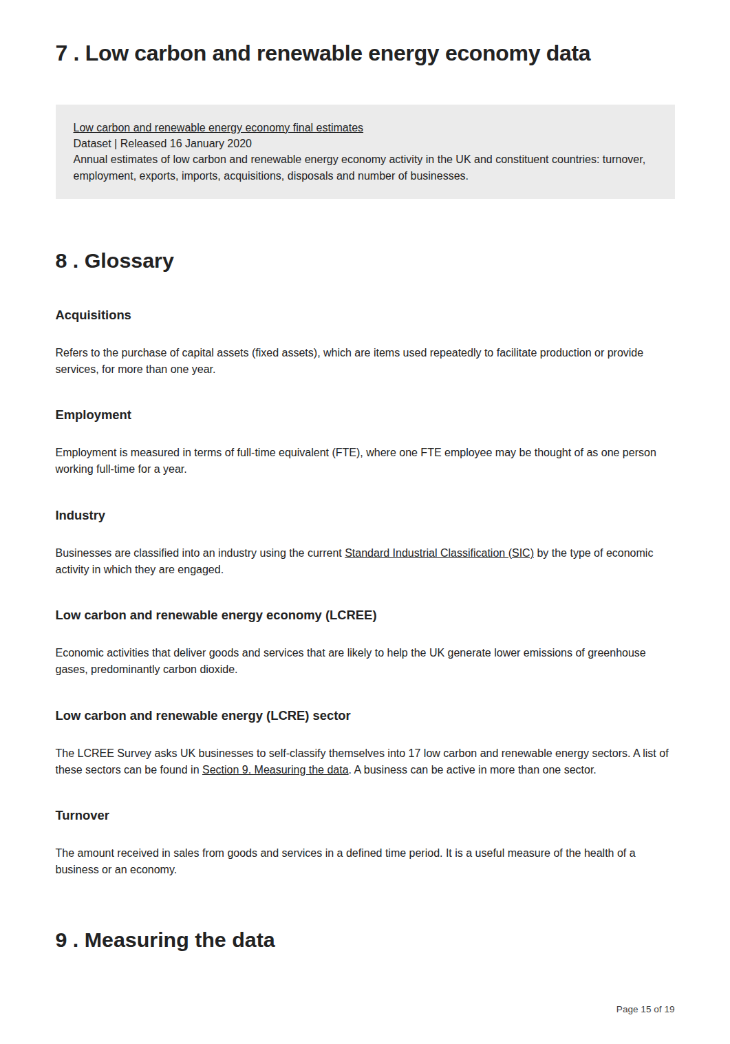7 . Low carbon and renewable energy economy data
Low carbon and renewable energy economy final estimates
Dataset | Released 16 January 2020
Annual estimates of low carbon and renewable energy economy activity in the UK and constituent countries: turnover, employment, exports, imports, acquisitions, disposals and number of businesses.
8 . Glossary
Acquisitions
Refers to the purchase of capital assets (fixed assets), which are items used repeatedly to facilitate production or provide services, for more than one year.
Employment
Employment is measured in terms of full-time equivalent (FTE), where one FTE employee may be thought of as one person working full-time for a year.
Industry
Businesses are classified into an industry using the current Standard Industrial Classification (SIC) by the type of economic activity in which they are engaged.
Low carbon and renewable energy economy (LCREE)
Economic activities that deliver goods and services that are likely to help the UK generate lower emissions of greenhouse gases, predominantly carbon dioxide.
Low carbon and renewable energy (LCRE) sector
The LCREE Survey asks UK businesses to self-classify themselves into 17 low carbon and renewable energy sectors. A list of these sectors can be found in Section 9. Measuring the data. A business can be active in more than one sector.
Turnover
The amount received in sales from goods and services in a defined time period. It is a useful measure of the health of a business or an economy.
9 . Measuring the data
Page 15 of 19